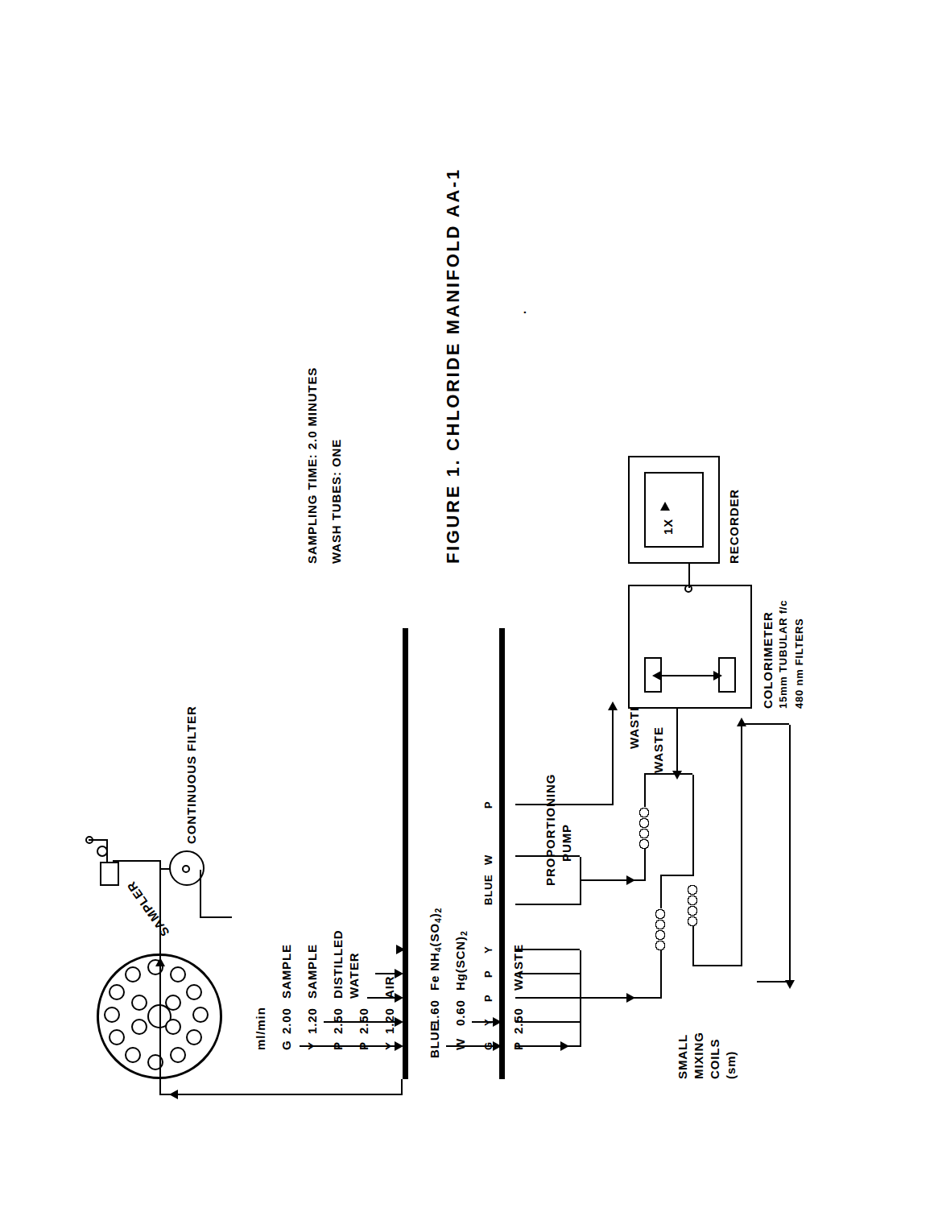SAMPLER
CONTINUOUS FILTER
ml/min
G
2.00
SAMPLE
Y
1.20
SAMPLE
P
2.50
DISTILLED
WATER
P
2.50
Y
1.20
AIR
BLUE
1.60
Fe NH4(SO4)2
W
0.60
Hg(SCN)2
P
2.50
WASTE
PROPORTIONING
PUMP
G
Y
P
P
Y
BLUE
W
P
WASTE
SMALL
MIXING
COILS
(sm)
COLORIMETER
15mm TUBULAR f/c
480 nm FILTERS
WASTE
1X
RECORDER
SAMPLING TIME: 2.0 MINUTES
WASH TUBES: ONE
FIGURE 1. CHLORIDE MANIFOLD AA-1
.